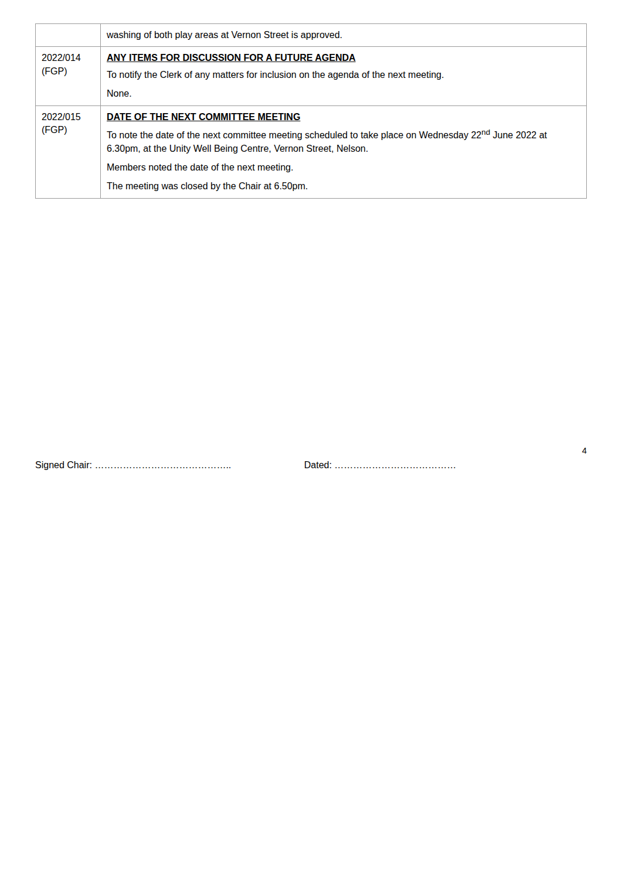| | washing of both play areas at Vernon Street is approved. |
| 2022/014 (FGP) | ANY ITEMS FOR DISCUSSION FOR A FUTURE AGENDA To notify the Clerk of any matters for inclusion on the agenda of the next meeting. None. |
| 2022/015 (FGP) | DATE OF THE NEXT COMMITTEE MEETING To note the date of the next committee meeting scheduled to take place on Wednesday 22 nd June 2022 at 6.30pm, at the Unity Well Being Centre, Vernon Street, Nelson. Members noted the date of the next meeting. The meeting was closed by the Chair at 6.50pm. |
4
Signed Chair: …………………………………….. Dated: …………………………………